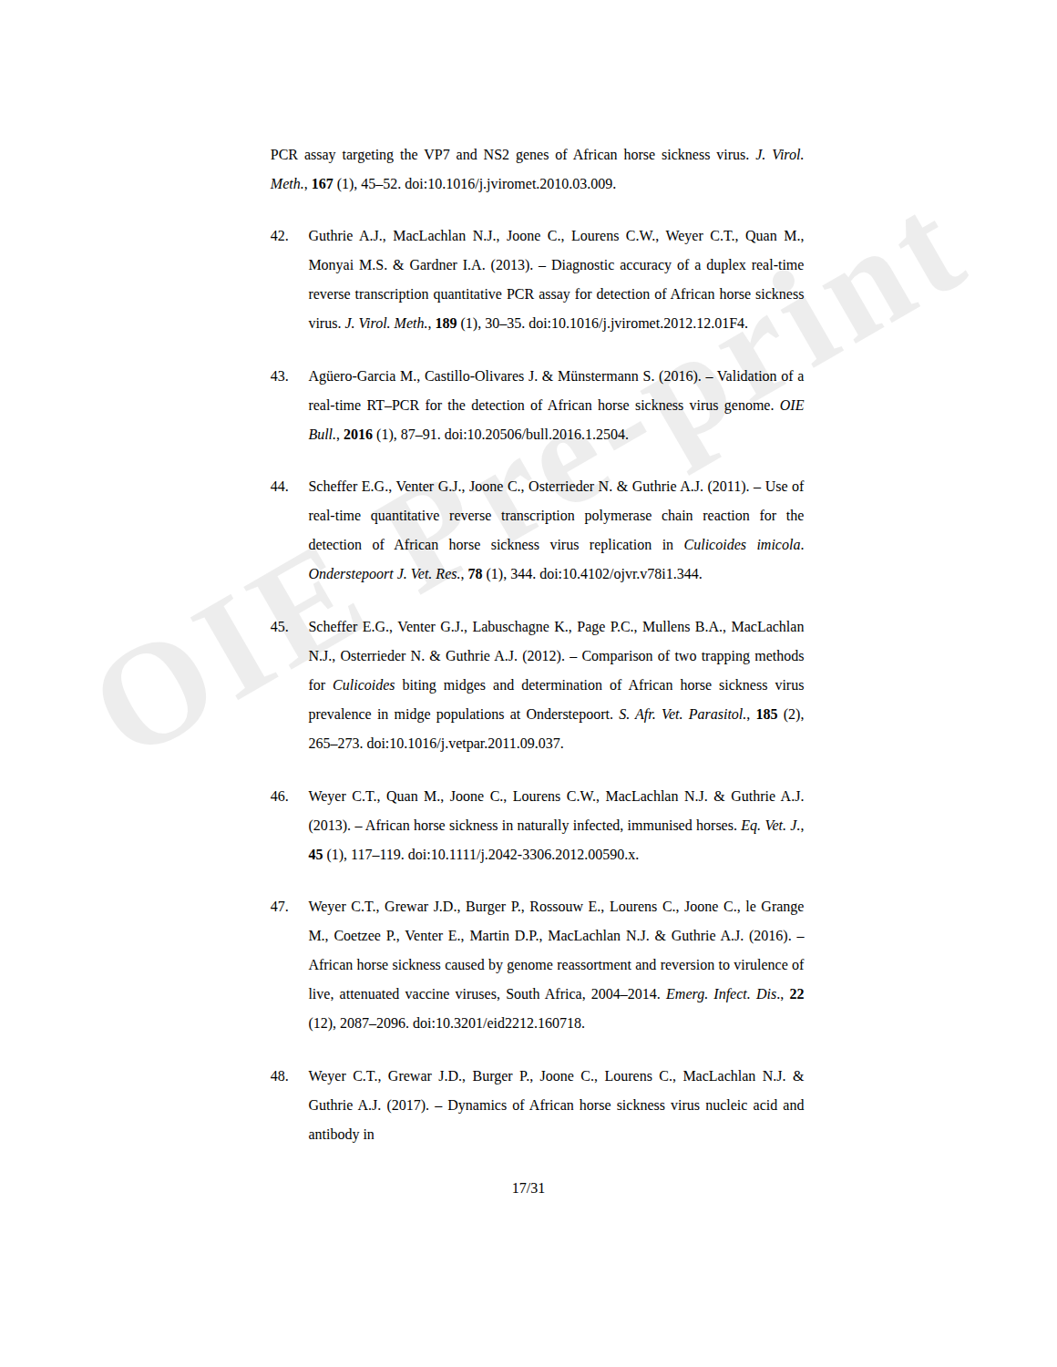OIE Pre-print
PCR assay targeting the VP7 and NS2 genes of African horse sickness virus. J. Virol. Meth., 167 (1), 45–52. doi:10.1016/j.jviromet.2010.03.009.
42. Guthrie A.J., MacLachlan N.J., Joone C., Lourens C.W., Weyer C.T., Quan M., Monyai M.S. & Gardner I.A. (2013). – Diagnostic accuracy of a duplex real-time reverse transcription quantitative PCR assay for detection of African horse sickness virus. J. Virol. Meth., 189 (1), 30–35. doi:10.1016/j.jviromet.2012.12.01F4.
43. Agüero-Garcia M., Castillo-Olivares J. & Münstermann S. (2016). – Validation of a real-time RT–PCR for the detection of African horse sickness virus genome. OIE Bull., 2016 (1), 87–91. doi:10.20506/bull.2016.1.2504.
44. Scheffer E.G., Venter G.J., Joone C., Osterrieder N. & Guthrie A.J. (2011). – Use of real-time quantitative reverse transcription polymerase chain reaction for the detection of African horse sickness virus replication in Culicoides imicola. Onderstepoort J. Vet. Res., 78 (1), 344. doi:10.4102/ojvr.v78i1.344.
45. Scheffer E.G., Venter G.J., Labuschagne K., Page P.C., Mullens B.A., MacLachlan N.J., Osterrieder N. & Guthrie A.J. (2012). – Comparison of two trapping methods for Culicoides biting midges and determination of African horse sickness virus prevalence in midge populations at Onderstepoort. S. Afr. Vet. Parasitol., 185 (2), 265–273. doi:10.1016/j.vetpar.2011.09.037.
46. Weyer C.T., Quan M., Joone C., Lourens C.W., MacLachlan N.J. & Guthrie A.J. (2013). – African horse sickness in naturally infected, immunised horses. Eq. Vet. J., 45 (1), 117–119. doi:10.1111/j.2042-3306.2012.00590.x.
47. Weyer C.T., Grewar J.D., Burger P., Rossouw E., Lourens C., Joone C., le Grange M., Coetzee P., Venter E., Martin D.P., MacLachlan N.J. & Guthrie A.J. (2016). – African horse sickness caused by genome reassortment and reversion to virulence of live, attenuated vaccine viruses, South Africa, 2004–2014. Emerg. Infect. Dis., 22 (12), 2087–2096. doi:10.3201/eid2212.160718.
48. Weyer C.T., Grewar J.D., Burger P., Joone C., Lourens C., MacLachlan N.J. & Guthrie A.J. (2017). – Dynamics of African horse sickness virus nucleic acid and antibody in
17/31